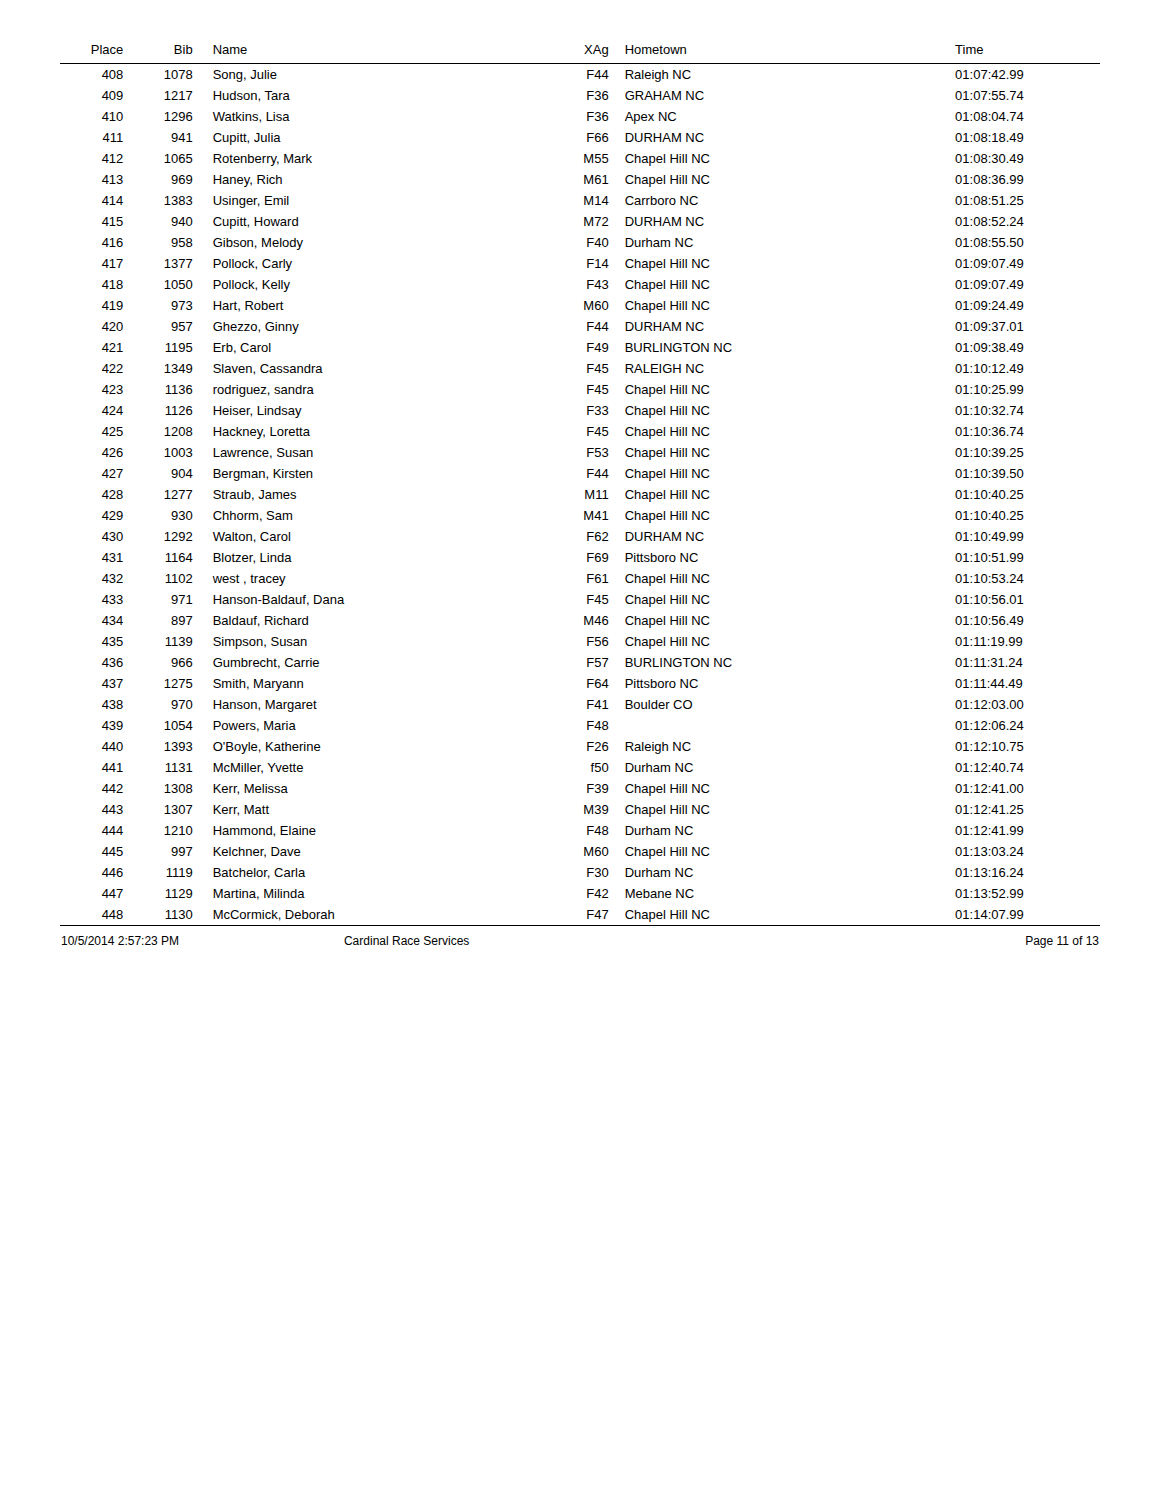| Place | Bib | Name | XAg | Hometown | Time |
| --- | --- | --- | --- | --- | --- |
| 408 | 1078 | Song, Julie | F44 | Raleigh NC | 01:07:42.99 |
| 409 | 1217 | Hudson, Tara | F36 | GRAHAM NC | 01:07:55.74 |
| 410 | 1296 | Watkins, Lisa | F36 | Apex NC | 01:08:04.74 |
| 411 | 941 | Cupitt, Julia | F66 | DURHAM NC | 01:08:18.49 |
| 412 | 1065 | Rotenberry, Mark | M55 | Chapel Hill NC | 01:08:30.49 |
| 413 | 969 | Haney, Rich | M61 | Chapel Hill NC | 01:08:36.99 |
| 414 | 1383 | Usinger, Emil | M14 | Carrboro NC | 01:08:51.25 |
| 415 | 940 | Cupitt, Howard | M72 | DURHAM NC | 01:08:52.24 |
| 416 | 958 | Gibson, Melody | F40 | Durham NC | 01:08:55.50 |
| 417 | 1377 | Pollock, Carly | F14 | Chapel Hill NC | 01:09:07.49 |
| 418 | 1050 | Pollock, Kelly | F43 | Chapel Hill NC | 01:09:07.49 |
| 419 | 973 | Hart, Robert | M60 | Chapel Hill NC | 01:09:24.49 |
| 420 | 957 | Ghezzo, Ginny | F44 | DURHAM NC | 01:09:37.01 |
| 421 | 1195 | Erb, Carol | F49 | BURLINGTON NC | 01:09:38.49 |
| 422 | 1349 | Slaven, Cassandra | F45 | RALEIGH NC | 01:10:12.49 |
| 423 | 1136 | rodriguez, sandra | F45 | Chapel Hill NC | 01:10:25.99 |
| 424 | 1126 | Heiser, Lindsay | F33 | Chapel Hill NC | 01:10:32.74 |
| 425 | 1208 | Hackney, Loretta | F45 | Chapel Hill NC | 01:10:36.74 |
| 426 | 1003 | Lawrence, Susan | F53 | Chapel Hill NC | 01:10:39.25 |
| 427 | 904 | Bergman, Kirsten | F44 | Chapel Hill NC | 01:10:39.50 |
| 428 | 1277 | Straub, James | M11 | Chapel Hill NC | 01:10:40.25 |
| 429 | 930 | Chhorm, Sam | M41 | Chapel Hill NC | 01:10:40.25 |
| 430 | 1292 | Walton, Carol | F62 | DURHAM NC | 01:10:49.99 |
| 431 | 1164 | Blotzer, Linda | F69 | Pittsboro NC | 01:10:51.99 |
| 432 | 1102 | west , tracey | F61 | Chapel Hill NC | 01:10:53.24 |
| 433 | 971 | Hanson-Baldauf, Dana | F45 | Chapel Hill NC | 01:10:56.01 |
| 434 | 897 | Baldauf, Richard | M46 | Chapel Hill NC | 01:10:56.49 |
| 435 | 1139 | Simpson, Susan | F56 | Chapel Hill NC | 01:11:19.99 |
| 436 | 966 | Gumbrecht, Carrie | F57 | BURLINGTON NC | 01:11:31.24 |
| 437 | 1275 | Smith, Maryann | F64 | Pittsboro NC | 01:11:44.49 |
| 438 | 970 | Hanson, Margaret | F41 | Boulder CO | 01:12:03.00 |
| 439 | 1054 | Powers, Maria | F48 | | 01:12:06.24 |
| 440 | 1393 | O'Boyle, Katherine | F26 | Raleigh NC | 01:12:10.75 |
| 441 | 1131 | McMiller, Yvette | f50 | Durham NC | 01:12:40.74 |
| 442 | 1308 | Kerr, Melissa | F39 | Chapel Hill NC | 01:12:41.00 |
| 443 | 1307 | Kerr, Matt | M39 | Chapel Hill NC | 01:12:41.25 |
| 444 | 1210 | Hammond, Elaine | F48 | Durham NC | 01:12:41.99 |
| 445 | 997 | Kelchner, Dave | M60 | Chapel Hill NC | 01:13:03.24 |
| 446 | 1119 | Batchelor, Carla | F30 | Durham NC | 01:13:16.24 |
| 447 | 1129 | Martina, Milinda | F42 | Mebane NC | 01:13:52.99 |
| 448 | 1130 | McCormick, Deborah | F47 | Chapel Hill NC | 01:14:07.99 |
| 10/5/2014 2:57:23 PM | Cardinal Race Services | Page 11 of 13 |